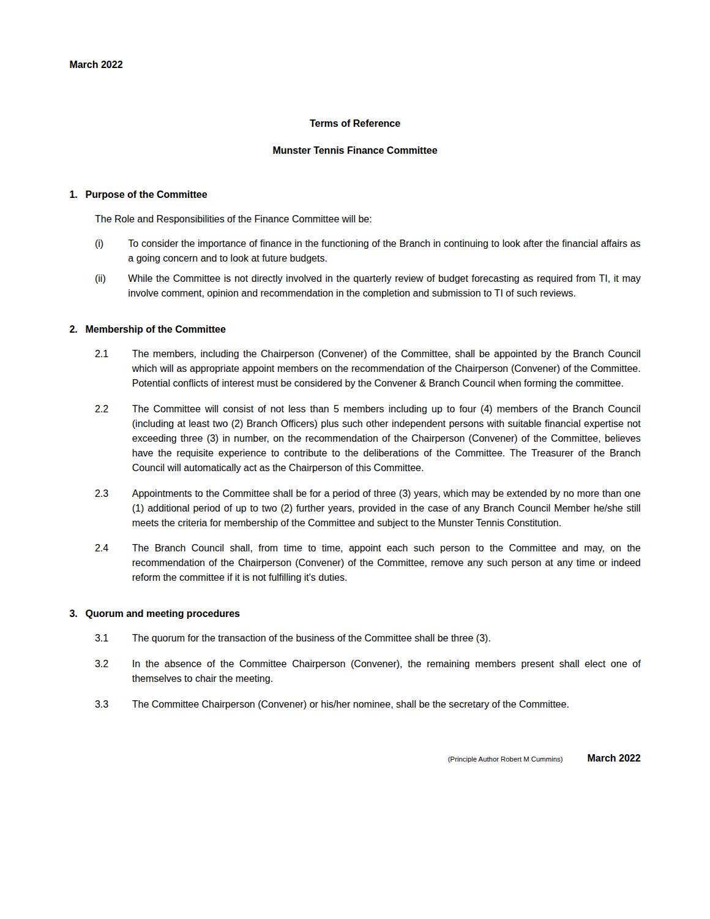March 2022
Terms of Reference
Munster Tennis Finance Committee
1.
Purpose of the Committee
The Role and Responsibilities of the Finance Committee will be:
(i) To consider the importance of finance in the functioning of the Branch in continuing to look after the financial affairs as a going concern and to look at future budgets.
(ii) While the Committee is not directly involved in the quarterly review of budget forecasting as required from TI, it may involve comment, opinion and recommendation in the completion and submission to TI of such reviews.
2.
Membership of the Committee
2.1 The members, including the Chairperson (Convener) of the Committee, shall be appointed by the Branch Council which will as appropriate appoint members on the recommendation of the Chairperson (Convener) of the Committee. Potential conflicts of interest must be considered by the Convener & Branch Council when forming the committee.
2.2 The Committee will consist of not less than 5 members including up to four (4) members of the Branch Council (including at least two (2) Branch Officers) plus such other independent persons with suitable financial expertise not exceeding three (3) in number, on the recommendation of the Chairperson (Convener) of the Committee, believes have the requisite experience to contribute to the deliberations of the Committee. The Treasurer of the Branch Council will automatically act as the Chairperson of this Committee.
2.3 Appointments to the Committee shall be for a period of three (3) years, which may be extended by no more than one (1) additional period of up to two (2) further years, provided in the case of any Branch Council Member he/she still meets the criteria for membership of the Committee and subject to the Munster Tennis Constitution.
2.4 The Branch Council shall, from time to time, appoint each such person to the Committee and may, on the recommendation of the Chairperson (Convener) of the Committee, remove any such person at any time or indeed reform the committee if it is not fulfilling it's duties.
3.
Quorum and meeting procedures
3.1 The quorum for the transaction of the business of the Committee shall be three (3).
3.2 In the absence of the Committee Chairperson (Convener), the remaining members present shall elect one of themselves to chair the meeting.
3.3 The Committee Chairperson (Convener) or his/her nominee, shall be the secretary of the Committee.
(Principle Author Robert M Cummins) March 2022